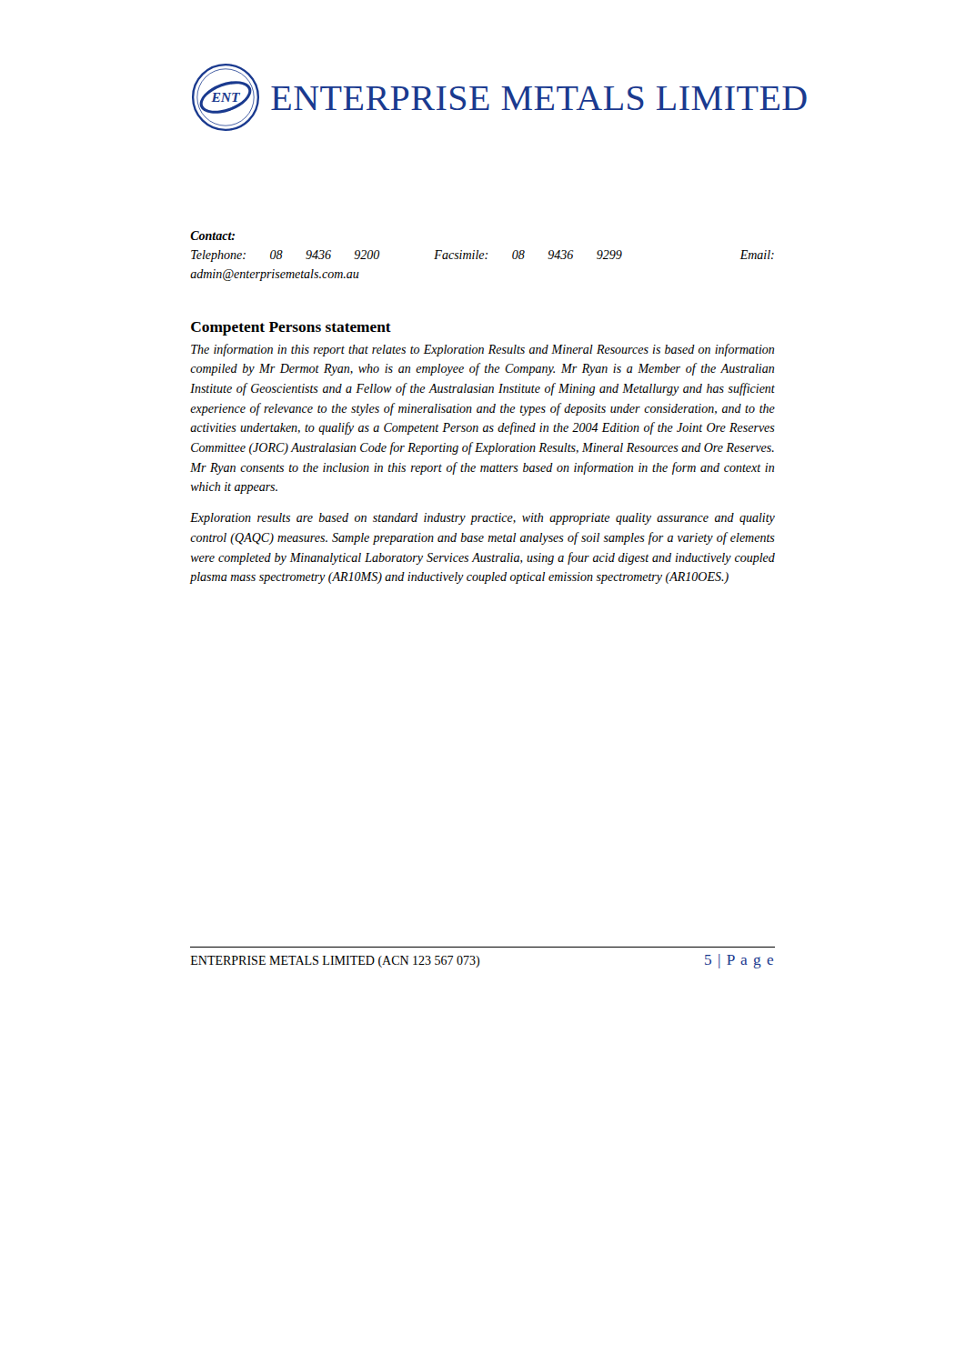ENT
ENTERPRISE METALS LIMITED
Contact:
Telephone: 08 9436 9200 Facsimile: 08 9436 9299 Email: admin@enterprisemetals.com.au
Competent Persons statement
The information in this report that relates to Exploration Results and Mineral Resources is based on information compiled by Mr Dermot Ryan, who is an employee of the Company. Mr Ryan is a Member of the Australian Institute of Geoscientists and a Fellow of the Australasian Institute of Mining and Metallurgy and has sufficient experience of relevance to the styles of mineralisation and the types of deposits under consideration, and to the activities undertaken, to qualify as a Competent Person as defined in the 2004 Edition of the Joint Ore Reserves Committee (JORC) Australasian Code for Reporting of Exploration Results, Mineral Resources and Ore Reserves. Mr Ryan consents to the inclusion in this report of the matters based on information in the form and context in which it appears.
Exploration results are based on standard industry practice, with appropriate quality assurance and quality control (QAQC) measures. Sample preparation and base metal analyses of soil samples for a variety of elements were completed by Minanalytical Laboratory Services Australia, using a four acid digest and inductively coupled plasma mass spectrometry (AR10MS) and inductively coupled optical emission spectrometry (AR10OES.)
ENTERPRISE METALS LIMITED (ACN 123 567 073)
5 | P a g e